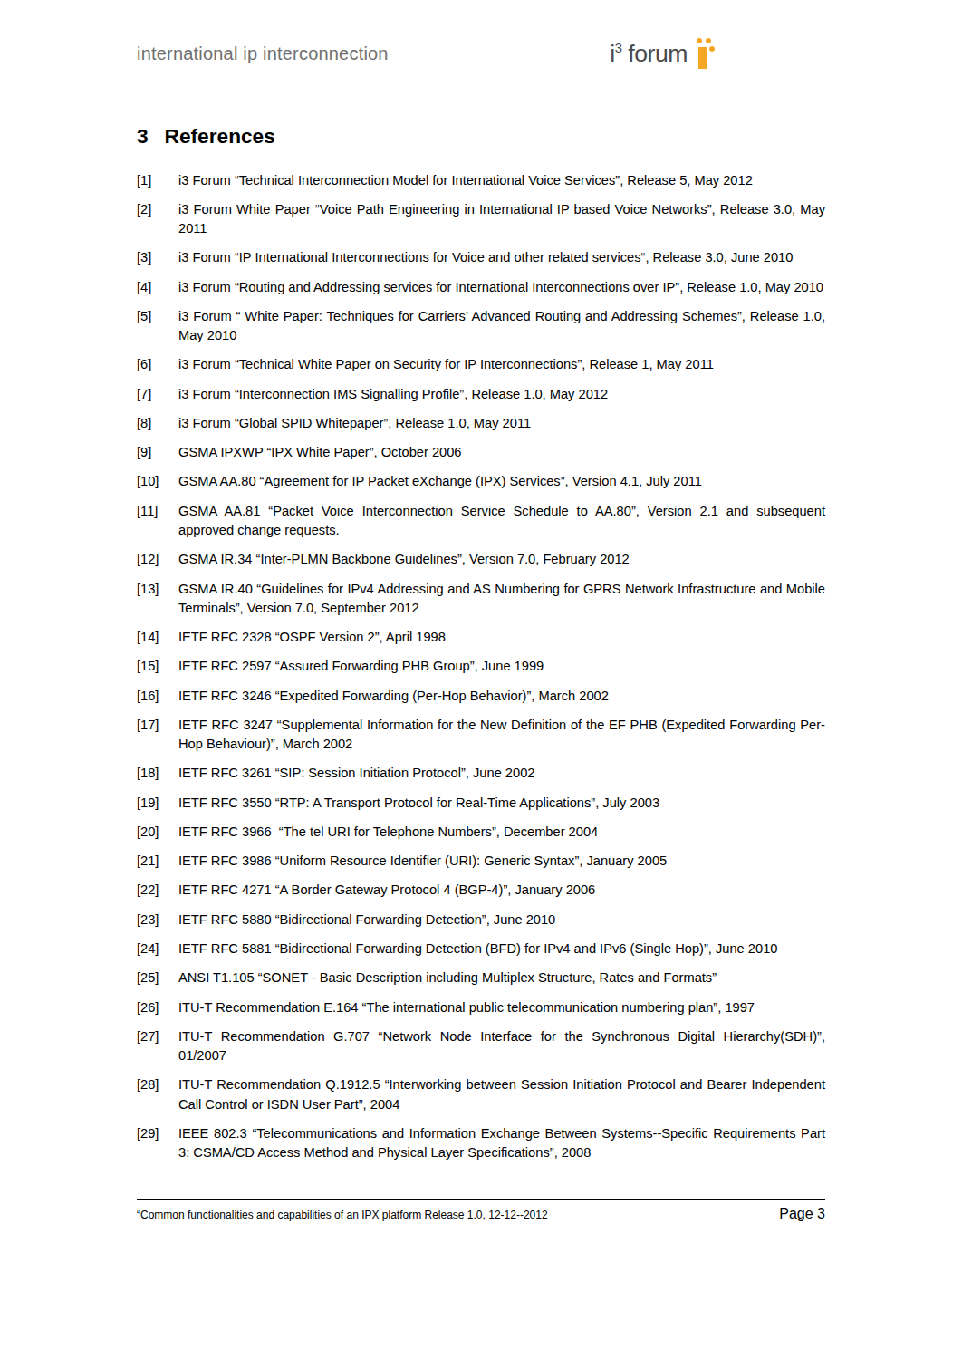international ip interconnection
i3 forum
3 References
[1] i3 Forum “Technical Interconnection Model for International Voice Services”, Release 5, May 2012
[2] i3 Forum White Paper “Voice Path Engineering in International IP based Voice Networks”, Release 3.0, May 2011
[3] i3 Forum “IP International Interconnections for Voice and other related services“, Release 3.0, June 2010
[4] i3 Forum “Routing and Addressing services for International Interconnections over IP”, Release 1.0, May 2010
[5] i3 Forum “ White Paper: Techniques for Carriers’ Advanced Routing and Addressing Schemes”, Release 1.0, May 2010
[6] i3 Forum “Technical White Paper on Security for IP Interconnections”, Release 1, May 2011
[7] i3 Forum “Interconnection IMS Signalling Profile”, Release 1.0, May 2012
[8] i3 Forum “Global SPID Whitepaper”, Release 1.0, May 2011
[9] GSMA IPXWP “IPX White Paper”, October 2006
[10] GSMA AA.80 “Agreement for IP Packet eXchange (IPX) Services”, Version 4.1, July 2011
[11] GSMA AA.81 “Packet Voice Interconnection Service Schedule to AA.80”, Version 2.1 and subsequent approved change requests.
[12] GSMA IR.34 “Inter-PLMN Backbone Guidelines”, Version 7.0, February 2012
[13] GSMA IR.40 “Guidelines for IPv4 Addressing and AS Numbering for GPRS Network Infrastructure and Mobile Terminals”, Version 7.0, September 2012
[14] IETF RFC 2328 “OSPF Version 2”, April 1998
[15] IETF RFC 2597 “Assured Forwarding PHB Group”, June 1999
[16] IETF RFC 3246 “Expedited Forwarding (Per-Hop Behavior)”, March 2002
[17] IETF RFC 3247 “Supplemental Information for the New Definition of the EF PHB (Expedited Forwarding Per-Hop Behaviour)”, March 2002
[18] IETF RFC 3261 “SIP: Session Initiation Protocol”, June 2002
[19] IETF RFC 3550 “RTP: A Transport Protocol for Real-Time Applications”, July 2003
[20] IETF RFC 3966 “The tel URI for Telephone Numbers”, December 2004
[21] IETF RFC 3986 “Uniform Resource Identifier (URI): Generic Syntax”, January 2005
[22] IETF RFC 4271 “A Border Gateway Protocol 4 (BGP-4)”, January 2006
[23] IETF RFC 5880 “Bidirectional Forwarding Detection”, June 2010
[24] IETF RFC 5881 “Bidirectional Forwarding Detection (BFD) for IPv4 and IPv6 (Single Hop)”, June 2010
[25] ANSI T1.105 “SONET - Basic Description including Multiplex Structure, Rates and Formats”
[26] ITU-T Recommendation E.164 “The international public telecommunication numbering plan”, 1997
[27] ITU-T Recommendation G.707 “Network Node Interface for the Synchronous Digital Hierarchy(SDH)”, 01/2007
[28] ITU-T Recommendation Q.1912.5 “Interworking between Session Initiation Protocol and Bearer Independent Call Control or ISDN User Part”, 2004
[29] IEEE 802.3 “Telecommunications and Information Exchange Between Systems--Specific Requirements Part 3: CSMA/CD Access Method and Physical Layer Specifications”, 2008
“Common functionalities and capabilities of an IPX platform Release 1.0, 12-12--2012 Page 3